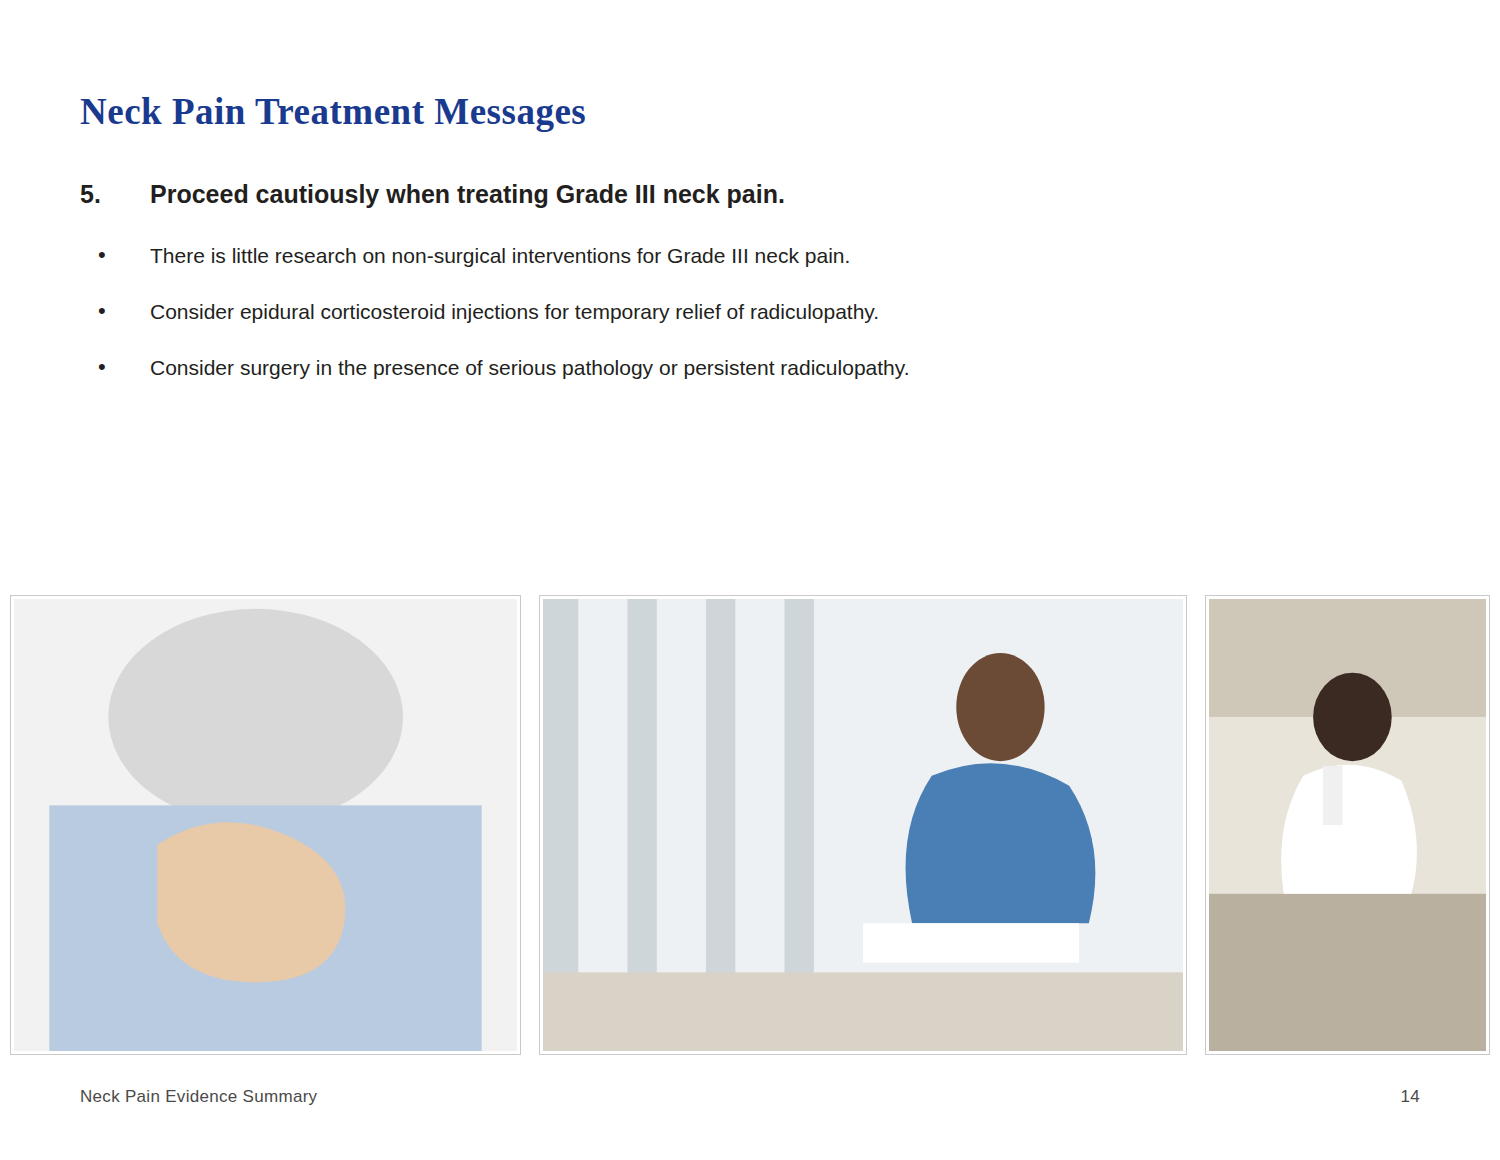Neck Pain Treatment Messages
5. Proceed cautiously when treating Grade III neck pain.
There is little research on non-surgical interventions for Grade III neck pain.
Consider epidural corticosteroid injections for temporary relief of radiculopathy.
Consider surgery in the presence of serious pathology or persistent radiculopathy.
Neck Pain Evidence Summary 14